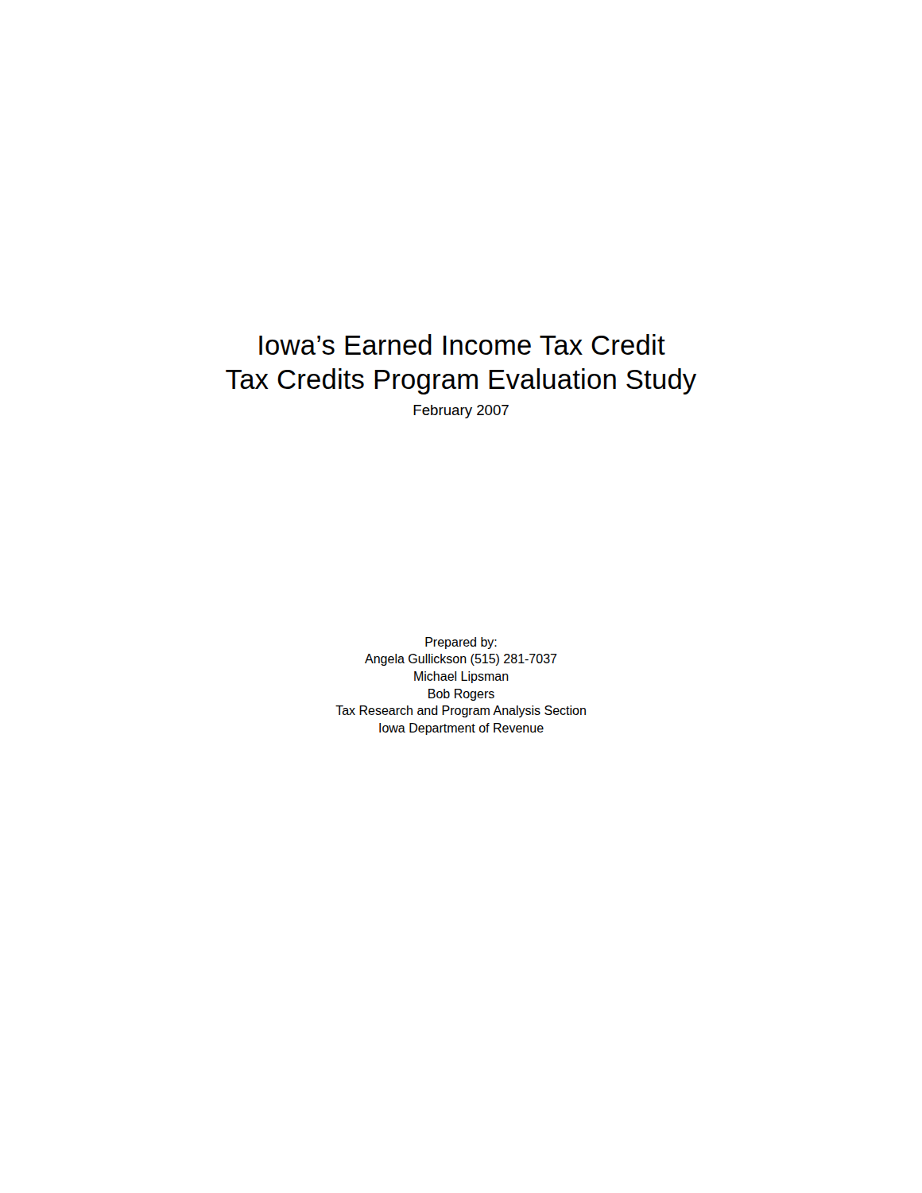Iowa’s Earned Income Tax Credit
Tax Credits Program Evaluation Study
February 2007
Prepared by:
Angela Gullickson (515) 281-7037
Michael Lipsman
Bob Rogers
Tax Research and Program Analysis Section
Iowa Department of Revenue